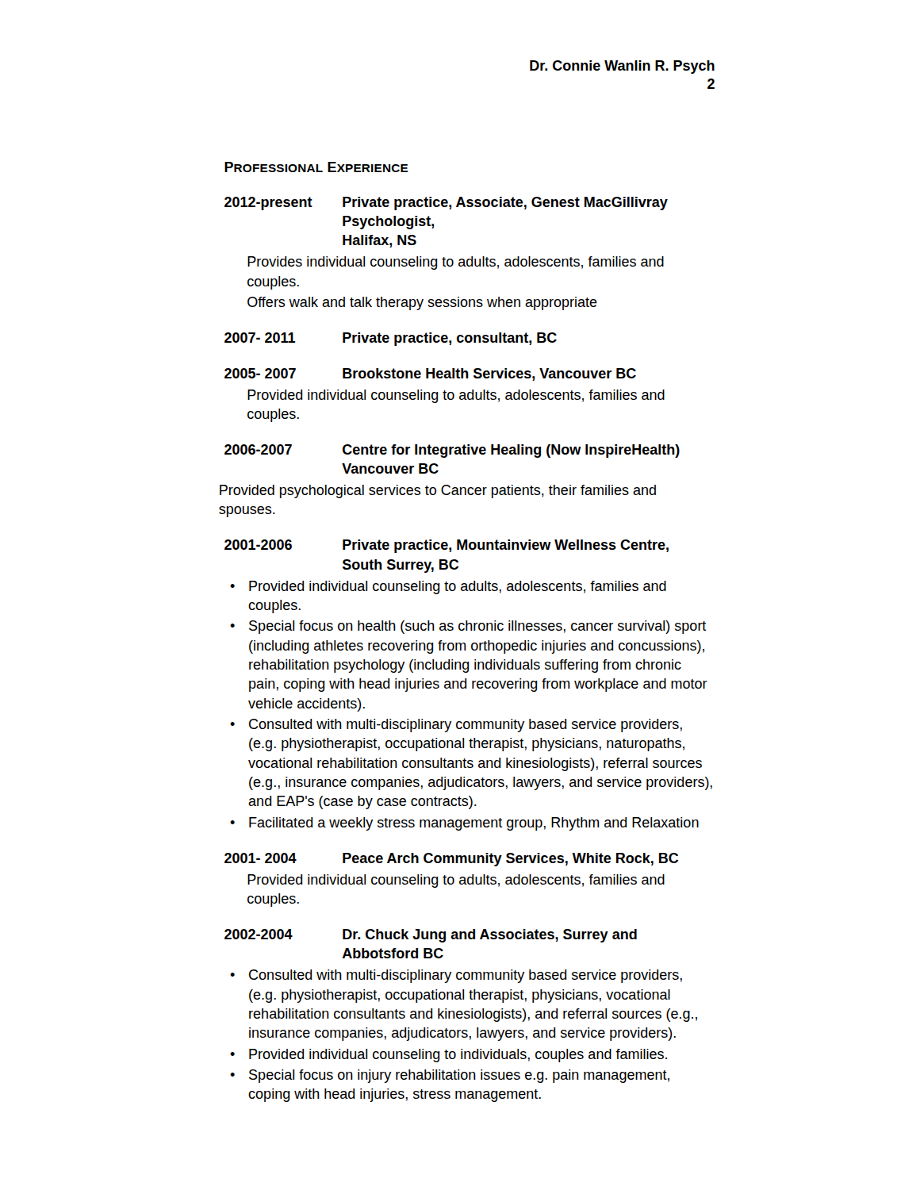Dr. Connie Wanlin R. Psych 2
PROFESSIONAL EXPERIENCE
2012-present Private practice, Associate, Genest MacGillivray Psychologist,Halifax, NS
Provides individual counseling to adults, adolescents, families and couples.
Offers walk and talk therapy sessions when appropriate
2007- 2011 Private practice, consultant, BC
2005- 2007 Brookstone Health Services, Vancouver BC
Provided individual counseling to adults, adolescents, families and couples.
2006-2007 Centre for Integrative Healing (Now InspireHealth) Vancouver BC
Provided psychological services to Cancer patients, their families and spouses.
2001-2006 Private practice, Mountainview Wellness Centre,South Surrey, BC
Provided individual counseling to adults, adolescents, families and couples.
Special focus on health (such as chronic illnesses, cancer survival) sport (including athletes recovering from orthopedic injuries and concussions), rehabilitation psychology (including individuals suffering from chronic pain, coping with head injuries and recovering from workplace and motor vehicle accidents).
Consulted with multi-disciplinary community based service providers, (e.g. physiotherapist, occupational therapist, physicians, naturopaths, vocational rehabilitation consultants and kinesiologists), referral sources (e.g., insurance companies, adjudicators, lawyers, and service providers), and EAP's (case by case contracts).
Facilitated a weekly stress management group, Rhythm and Relaxation
2001- 2004 Peace Arch Community Services, White Rock, BC
Provided individual counseling to adults, adolescents, families and couples.
2002-2004 Dr. Chuck Jung and Associates, Surrey and Abbotsford BC
Consulted with multi-disciplinary community based service providers, (e.g. physiotherapist, occupational therapist, physicians, vocational rehabilitation consultants and kinesiologists), and referral sources (e.g., insurance companies, adjudicators, lawyers, and service providers).
Provided individual counseling to individuals, couples and families.
Special focus on injury rehabilitation issues e.g. pain management, coping with head injuries, stress management.